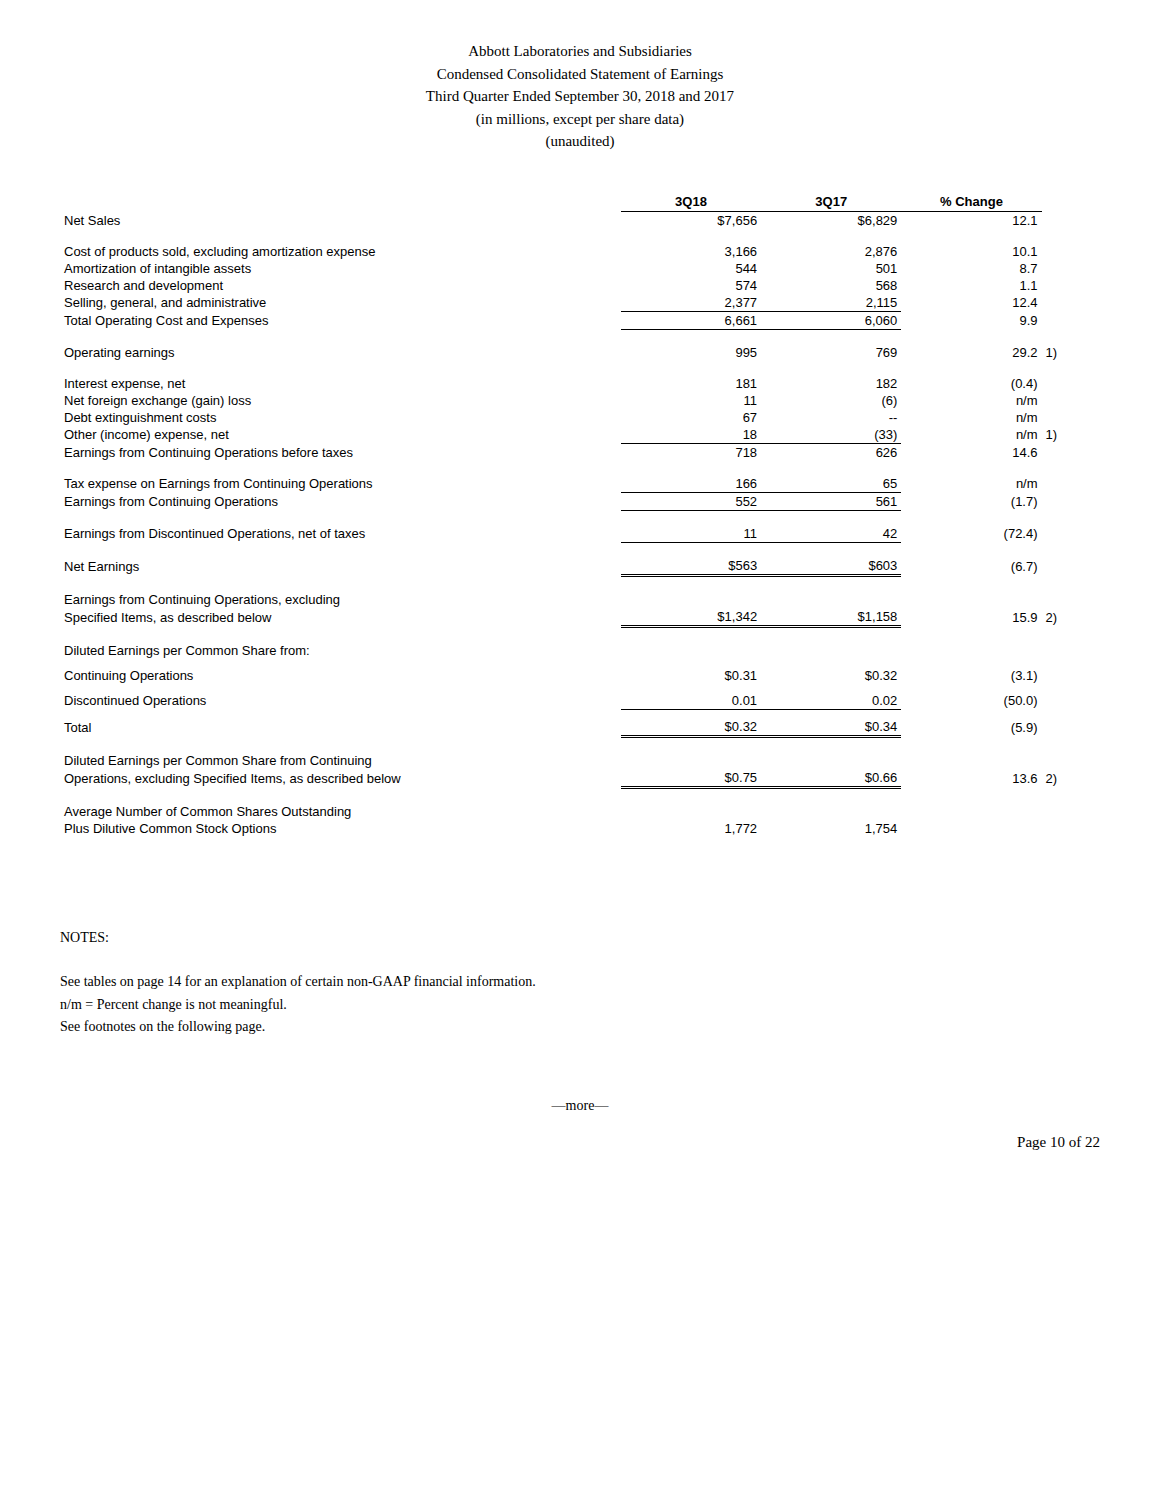Abbott Laboratories and Subsidiaries
Condensed Consolidated Statement of Earnings
Third Quarter Ended September 30, 2018 and 2017
(in millions, except per share data)
(unaudited)
| | 3Q18 | 3Q17 | % Change | |
| Net Sales | $7,656 | $6,829 | 12.1 | |
| Cost of products sold, excluding amortization expense | 3,166 | 2,876 | 10.1 | |
| Amortization of intangible assets | 544 | 501 | 8.7 | |
| Research and development | 574 | 568 | 1.1 | |
| Selling, general, and administrative | 2,377 | 2,115 | 12.4 | |
| Total Operating Cost and Expenses | 6,661 | 6,060 | 9.9 | |
| Operating earnings | 995 | 769 | 29.2 | 1) |
| Interest expense, net | 181 | 182 | (0.4) | |
| Net foreign exchange (gain) loss | 11 | (6) | n/m | |
| Debt extinguishment costs | 67 | -- | n/m | |
| Other (income) expense, net | 18 | (33) | n/m | 1) |
| Earnings from Continuing Operations before taxes | 718 | 626 | 14.6 | |
| Tax expense on Earnings from Continuing Operations | 166 | 65 | n/m | |
| Earnings from Continuing Operations | 552 | 561 | (1.7) | |
| Earnings from Discontinued Operations, net of taxes | 11 | 42 | (72.4) | |
| Net Earnings | $563 | $603 | (6.7) | |
| Earnings from Continuing Operations, excluding | | | | |
| Specified Items, as described below | $1,342 | $1,158 | 15.9 | 2) |
| Diluted Earnings per Common Share from: | | | | |
| Continuing Operations | $0.31 | $0.32 | (3.1) | |
| Discontinued Operations | 0.01 | 0.02 | (50.0) | |
| Total | $0.32 | $0.34 | (5.9) | |
| Diluted Earnings per Common Share from Continuing | | | | |
| Operations, excluding Specified Items, as described below | $0.75 | $0.66 | 13.6 | 2) |
| Average Number of Common Shares Outstanding | | | | |
| Plus Dilutive Common Stock Options | 1,772 | 1,754 | | |
NOTES:
See tables on page 14 for an explanation of certain non-GAAP financial information.
n/m = Percent change is not meaningful.
See footnotes on the following page.
—more—
Page 10 of 22